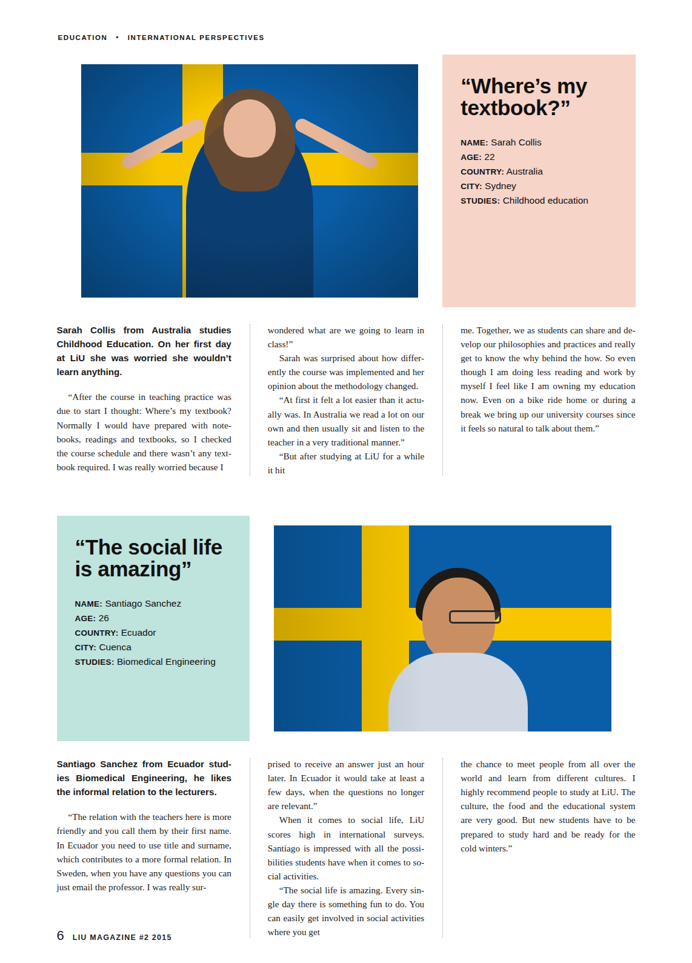Education • International perspectives
“Where’s my textbook?”
Name: Sarah Collis
Age: 22
Country: Australia
City: Sydney
Studies: Childhood education
Sarah Collis from Australia studies Childhood Education. On her first day at LiU she was worried she wouldn’t learn anything.
“After the course in teaching practice was due to start I thought: Where’s my textbook? Normally I would have prepared with notebooks, readings and textbooks, so I checked the course schedule and there wasn’t any textbook required. I was really worried because I
wondered what are we going to learn in class!”
Sarah was surprised about how differently the course was implemented and her opinion about the methodology changed.
“At first it felt a lot easier than it actually was. In Australia we read a lot on our own and then usually sit and listen to the teacher in a very traditional manner.”
“But after studying at LiU for a while it hit
me. Together, we as students can share and develop our philosophies and practices and really get to know the why behind the how. So even though I am doing less reading and work by myself I feel like I am owning my education now. Even on a bike ride home or during a break we bring up our university courses since it feels so natural to talk about them.”
“The social life is amazing”
Name: Santiago Sanchez
Age: 26
Country: Ecuador
City: Cuenca
Studies: Biomedical Engineering
Santiago Sanchez from Ecuador studies Biomedical Engineering, he likes the informal relation to the lecturers.
“The relation with the teachers here is more friendly and you call them by their first name. In Ecuador you need to use title and surname, which contributes to a more formal relation. In Sweden, when you have any questions you can just email the professor. I was really sur-
prised to receive an answer just an hour later. In Ecuador it would take at least a few days, when the questions no longer are relevant.”
When it comes to social life, LiU scores high in international surveys. Santiago is impressed with all the possibilities students have when it comes to social activities.
“The social life is amazing. Every single day there is something fun to do. You can easily get involved in social activities where you get
the chance to meet people from all over the world and learn from different cultures. I highly recommend people to study at LiU. The culture, the food and the educational system are very good. But new students have to be prepared to study hard and be ready for the cold winters.”
6 LiU Magazine #2 2015